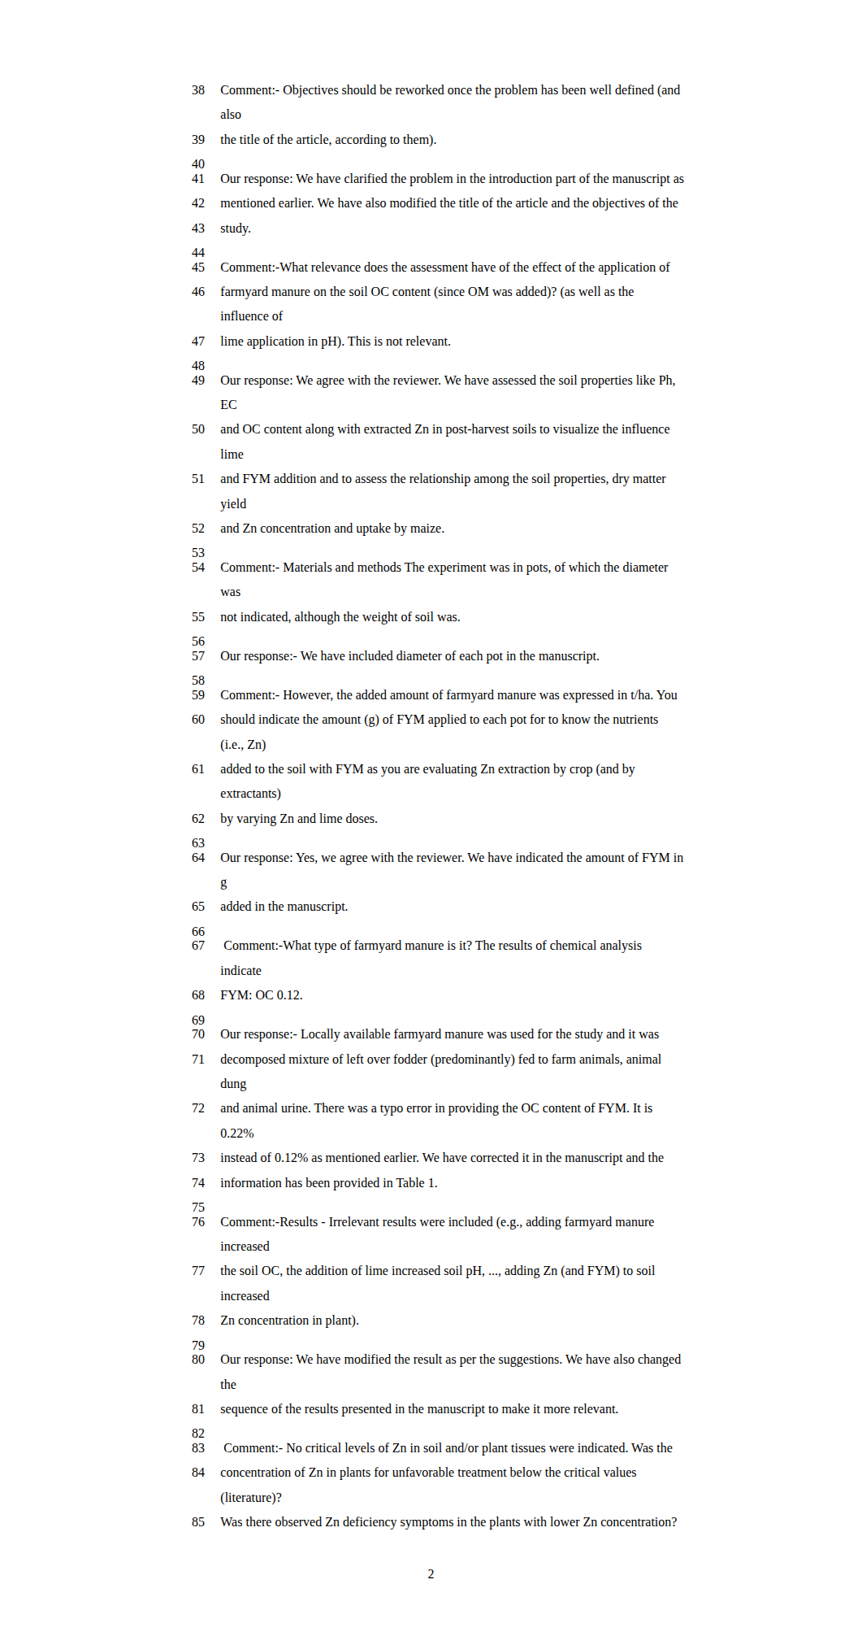Comment:- Objectives should be reworked once the problem has been well defined (and also
the title of the article, according to them).
Our response: We have clarified the problem in the introduction part of the manuscript as
mentioned earlier. We have also modified the title of the article and the objectives of the
study.
Comment:-What relevance does the assessment have of the effect of the application of
farmyard manure on the soil OC content (since OM was added)? (as well as the influence of
lime application in pH). This is not relevant.
Our response: We agree with the reviewer. We have assessed the soil properties like Ph, EC
and OC content along with extracted Zn in post-harvest soils to visualize the influence lime
and FYM addition and to assess the relationship among the soil properties, dry matter yield
and Zn concentration and uptake by maize.
Comment:- Materials and methods The experiment was in pots, of which the diameter was
not indicated, although the weight of soil was.
Our response:- We have included diameter of each pot in the manuscript.
Comment:- However, the added amount of farmyard manure was expressed in t/ha. You
should indicate the amount (g) of FYM applied to each pot for to know the nutrients (i.e., Zn)
added to the soil with FYM as you are evaluating Zn extraction by crop (and by extractants)
by varying Zn and lime doses.
Our response: Yes, we agree with the reviewer. We have indicated the amount of FYM in g
added in the manuscript.
Comment:-What type of farmyard manure is it? The results of chemical analysis indicate
FYM: OC 0.12.
Our response:- Locally available farmyard manure was used for the study and it was
decomposed mixture of left over fodder (predominantly) fed to farm animals, animal dung
and animal urine. There was a typo error in providing the OC content of FYM. It is 0.22%
instead of 0.12% as mentioned earlier. We have corrected it in the manuscript and the
information has been provided in Table 1.
Comment:-Results - Irrelevant results were included (e.g., adding farmyard manure increased
the soil OC, the addition of lime increased soil pH, ..., adding Zn (and FYM) to soil increased
Zn concentration in plant).
Our response: We have modified the result as per the suggestions. We have also changed the
sequence of the results presented in the manuscript to make it more relevant.
Comment:- No critical levels of Zn in soil and/or plant tissues were indicated. Was the
concentration of Zn in plants for unfavorable treatment below the critical values (literature)?
Was there observed Zn deficiency symptoms in the plants with lower Zn concentration?
2